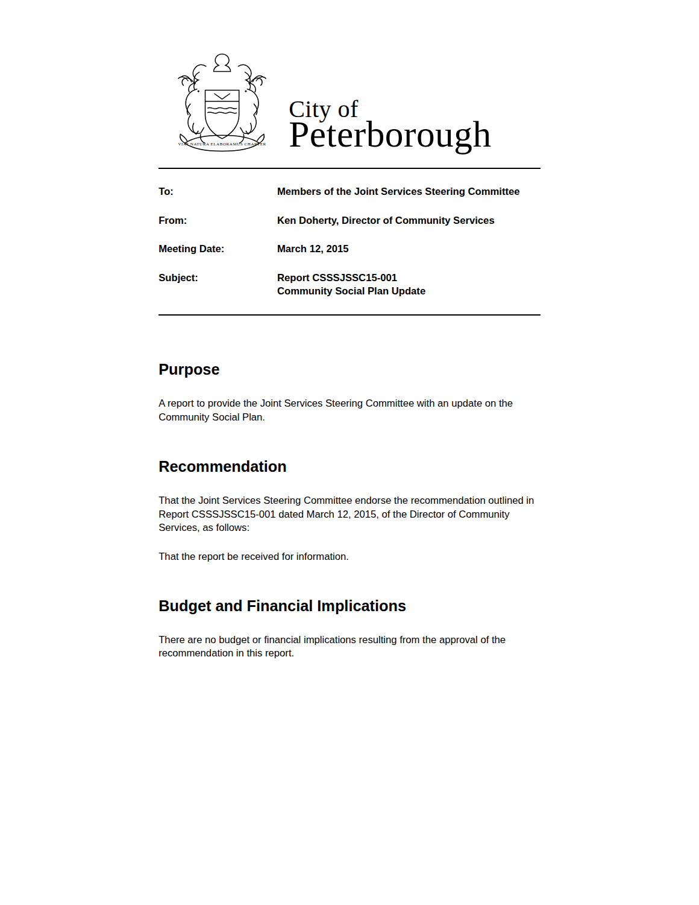VIAT NATURA ELABORAMUS CHARTER
City of
Peterborough
| To: | Members of the Joint Services Steering Committee |
| From: | Ken Doherty, Director of Community Services |
| Meeting Date: | March 12, 2015 |
| Subject: | Report CSSSJSSC15-001 Community Social Plan Update |
Purpose
A report to provide the Joint Services Steering Committee with an update on the Community Social Plan.
Recommendation
That the Joint Services Steering Committee endorse the recommendation outlined in Report CSSSJSSC15-001 dated March 12, 2015, of the Director of Community Services, as follows:
That the report be received for information.
Budget and Financial Implications
There are no budget or financial implications resulting from the approval of the recommendation in this report.